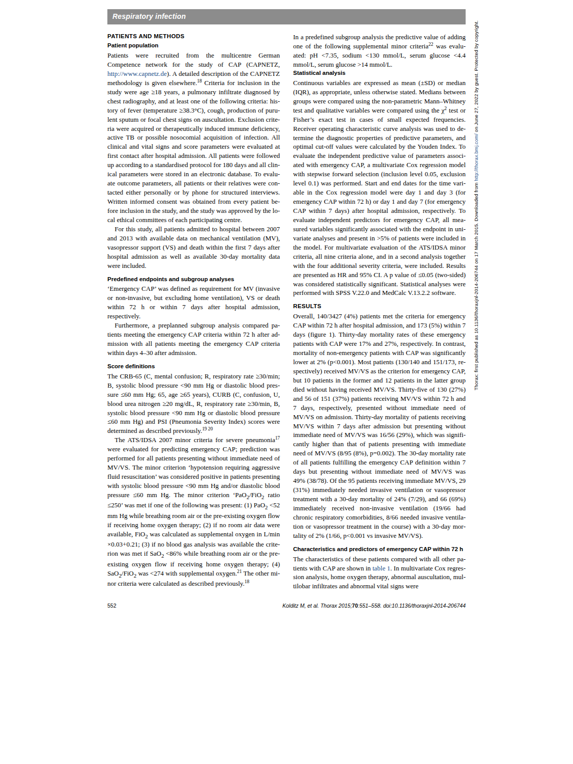Respiratory infection
Thorax: first published as 10.1136/thoraxjnl-2014-206744 on 17 March 2015. Downloaded from http://thorax.bmj.com/ on June 27, 2022 by guest. Protected by copyright.
Patients and methods
Patient population
Patients were recruited from the multicentre German Competence network for the study of CAP (CAPNETZ, http://www.capnetz.de). A detailed description of the CAPNETZ methodology is given elsewhere.18 Criteria for inclusion in the study were age ≥18 years, a pulmonary infiltrate diagnosed by chest radiography, and at least one of the following criteria: history of fever (temperature ≥38.3°C), cough, production of purulent sputum or focal chest signs on auscultation. Exclusion criteria were acquired or therapeutically induced immune deficiency, active TB or possible nosocomial acquisition of infection. All clinical and vital signs and score parameters were evaluated at first contact after hospital admission. All patients were followed up according to a standardised protocol for 180 days and all clinical parameters were stored in an electronic database. To evaluate outcome parameters, all patients or their relatives were contacted either personally or by phone for structured interviews. Written informed consent was obtained from every patient before inclusion in the study, and the study was approved by the local ethical committees of each participating centre.
For this study, all patients admitted to hospital between 2007 and 2013 with available data on mechanical ventilation (MV), vasopressor support (VS) and death within the first 7 days after hospital admission as well as available 30-day mortality data were included.
Predefined endpoints and subgroup analyses
‘Emergency CAP’ was defined as requirement for MV (invasive or non-invasive, but excluding home ventilation), VS or death within 72 h or within 7 days after hospital admission, respectively.
Furthermore, a preplanned subgroup analysis compared patients meeting the emergency CAP criteria within 72 h after admission with all patients meeting the emergency CAP criteria within days 4–30 after admission.
Score definitions
The CRB-65 (C, mental confusion; R, respiratory rate ≥30/min; B, systolic blood pressure <90 mm Hg or diastolic blood pressure ≤60 mm Hg; 65, age ≥65 years), CURB (C, confusion, U, blood urea nitrogen ≥20 mg/dL, R, respiratory rate ≥30/min, B, systolic blood pressure <90 mm Hg or diastolic blood pressure ≤60 mm Hg) and PSI (Pneumonia Severity Index) scores were determined as described previously.19 20
The ATS/IDSA 2007 minor criteria for severe pneumonia17 were evaluated for predicting emergency CAP; prediction was performed for all patients presenting without immediate need of MV/VS. The minor criterion ‘hypotension requiring aggressive fluid resuscitation’ was considered positive in patients presenting with systolic blood pressure <90 mm Hg and/or diastolic blood pressure ≤60 mm Hg. The minor criterion ‘PaO2/FiO2 ratio ≤250’ was met if one of the following was present: (1) PaO2 <52 mm Hg while breathing room air or the pre-existing oxygen flow if receiving home oxygen therapy; (2) if no room air data were available, FiO2 was calculated as supplemental oxygen in L/min ×0.03+0.21; (3) if no blood gas analysis was available the criterion was met if SaO2 <86% while breathing room air or the pre-existing oxygen flow if receiving home oxygen therapy; (4) SaO2/FiO2 was <274 with supplemental oxygen.21 The other minor criteria were calculated as described previously.18
In a predefined subgroup analysis the predictive value of adding one of the following supplemental minor criteria22 was evaluated: pH <7.35, sodium <130 mmol/L, serum glucose <4.4 mmol/L, serum glucose >14 mmol/L.
Statistical analysis
Continuous variables are expressed as mean (±SD) or median (IQR), as appropriate, unless otherwise stated. Medians between groups were compared using the non-parametric Mann–Whitney test and qualitative variables were compared using the χ2 test or Fisher’s exact test in cases of small expected frequencies. Receiver operating characteristic curve analysis was used to determine the diagnostic properties of predictive parameters, and optimal cut-off values were calculated by the Youden Index. To evaluate the independent predictive value of parameters associated with emergency CAP, a multivariate Cox regression model with stepwise forward selection (inclusion level 0.05, exclusion level 0.1) was performed. Start and end dates for the time variable in the Cox regression model were day 1 and day 3 (for emergency CAP within 72 h) or day 1 and day 7 (for emergency CAP within 7 days) after hospital admission, respectively. To evaluate independent predictors for emergency CAP, all measured variables significantly associated with the endpoint in univariate analyses and present in >5% of patients were included in the model. For multivariate evaluation of the ATS/IDSA minor criteria, all nine criteria alone, and in a second analysis together with the four additional severity criteria, were included. Results are presented as HR and 95% CI. A p value of ≤0.05 (two-sided) was considered statistically significant. Statistical analyses were performed with SPSS V.22.0 and MedCalc V.13.2.2 software.
Results
Overall, 140/3427 (4%) patients met the criteria for emergency CAP within 72 h after hospital admission, and 173 (5%) within 7 days (figure 1). Thirty-day mortality rates of these emergency patients with CAP were 17% and 27%, respectively. In contrast, mortality of non-emergency patients with CAP was significantly lower at 2% (p<0.001). Most patients (130/140 and 151/173, respectively) received MV/VS as the criterion for emergency CAP, but 10 patients in the former and 12 patients in the latter group died without having received MV/VS. Thirty-five of 130 (27%) and 56 of 151 (37%) patients receiving MV/VS within 72 h and 7 days, respectively, presented without immediate need of MV/VS on admission. Thirty-day mortality of patients receiving MV/VS within 7 days after admission but presenting without immediate need of MV/VS was 16/56 (29%), which was significantly higher than that of patients presenting with immediate need of MV/VS (8/95 (8%), p=0.002). The 30-day mortality rate of all patients fulfilling the emergency CAP definition within 7 days but presenting without immediate need of MV/VS was 49% (38/78). Of the 95 patients receiving immediate MV/VS, 29 (31%) immediately needed invasive ventilation or vasopressor treatment with a 30-day mortality of 24% (7/29), and 66 (69%) immediately received non-invasive ventilation (19/66 had chronic respiratory comorbidities, 8/66 needed invasive ventilation or vasopressor treatment in the course) with a 30-day mortality of 2% (1/66, p<0.001 vs invasive MV/VS).
Characteristics and predictors of emergency CAP within 72 h
The characteristics of these patients compared with all other patients with CAP are shown in table 1. In multivariate Cox regression analysis, home oxygen therapy, abnormal auscultation, multilobar infiltrates and abnormal vital signs were
552
Kolditz M, et al. Thorax 2015;70:551–558. doi:10.1136/thoraxjnl-2014-206744